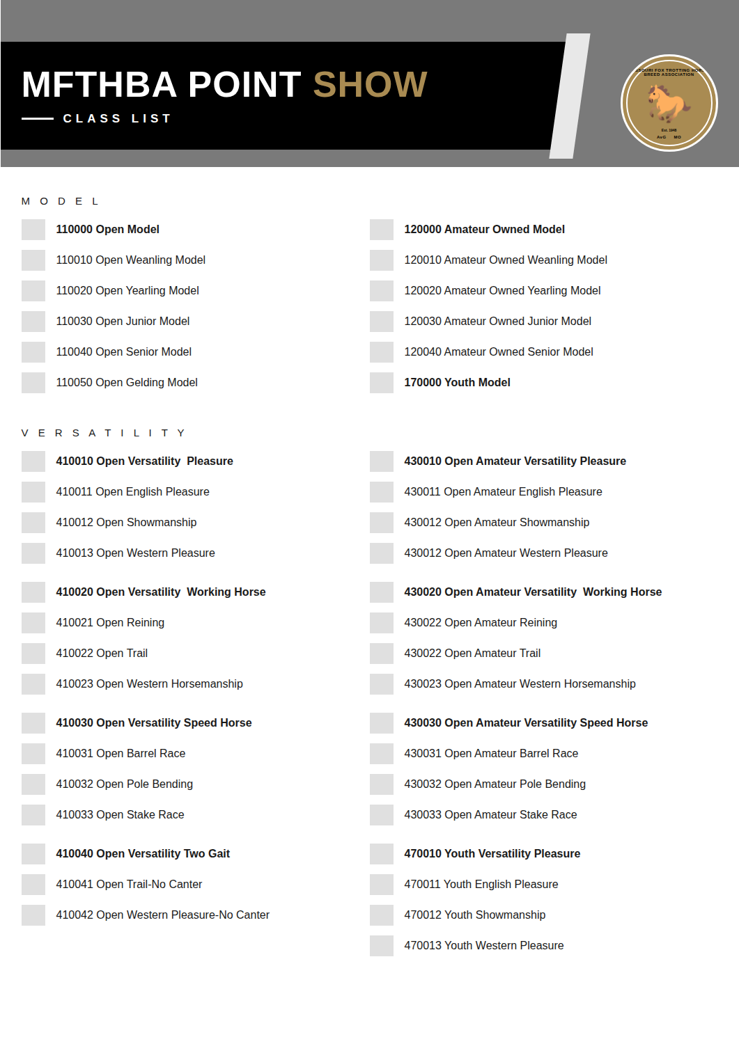MFTHBA POINT SHOW
CLASS LIST
MISSOURI FOX TROTTING HORSE BREED ASSOCIATION
🐎
Est. 1948
AvG MO
M O D E L
110000 Open Model
110010 Open Weanling Model
110020 Open Yearling Model
110030 Open Junior Model
110040 Open Senior Model
110050 Open Gelding Model
120000 Amateur Owned Model
120010 Amateur Owned Weanling Model
120020 Amateur Owned Yearling Model
120030 Amateur Owned Junior Model
120040 Amateur Owned Senior Model
170000 Youth Model
V E R S A T I L I T Y
410010 Open Versatility Pleasure
410011 Open English Pleasure
410012 Open Showmanship
410013 Open Western Pleasure
410020 Open Versatility Working Horse
410021 Open Reining
410022 Open Trail
410023 Open Western Horsemanship
410030 Open Versatility Speed Horse
410031 Open Barrel Race
410032 Open Pole Bending
410033 Open Stake Race
410040 Open Versatility Two Gait
410041 Open Trail-No Canter
410042 Open Western Pleasure-No Canter
430010 Open Amateur Versatility Pleasure
430011 Open Amateur English Pleasure
430012 Open Amateur Showmanship
430012 Open Amateur Western Pleasure
430020 Open Amateur Versatility Working Horse
430022 Open Amateur Reining
430022 Open Amateur Trail
430023 Open Amateur Western Horsemanship
430030 Open Amateur Versatility Speed Horse
430031 Open Amateur Barrel Race
430032 Open Amateur Pole Bending
430033 Open Amateur Stake Race
470010 Youth Versatility Pleasure
470011 Youth English Pleasure
470012 Youth Showmanship
470013 Youth Western Pleasure